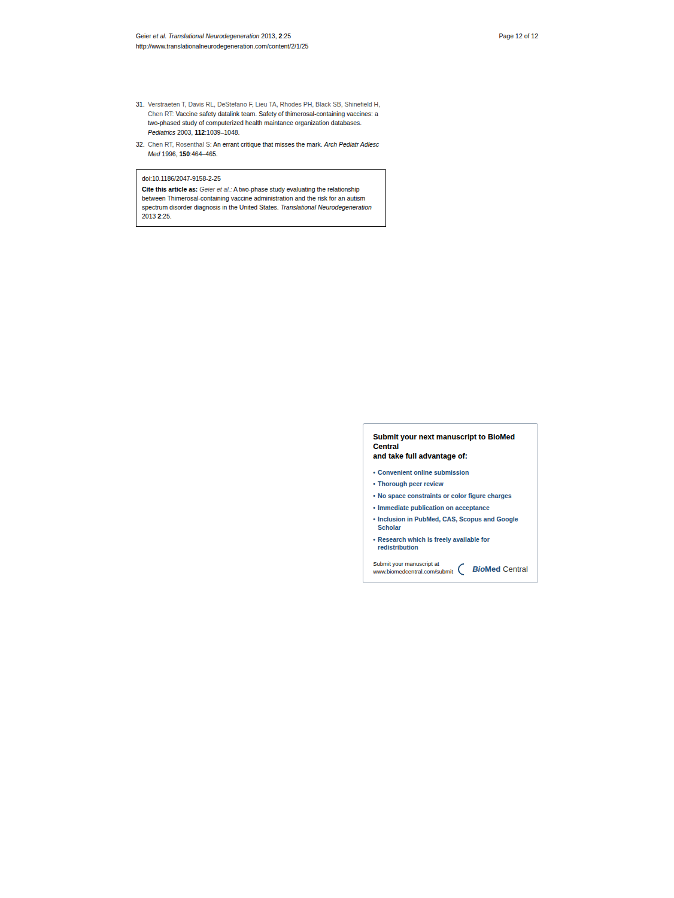Geier et al. Translational Neurodegeneration 2013, 2:25
http://www.translationalneurodegeneration.com/content/2/1/25
Page 12 of 12
31. Verstraeten T, Davis RL, DeStefano F, Lieu TA, Rhodes PH, Black SB, Shinefield H, Chen RT: Vaccine safety datalink team. Safety of thimerosal-containing vaccines: a two-phased study of computerized health maintance organization databases. Pediatrics 2003, 112:1039–1048.
32. Chen RT, Rosenthal S: An errant critique that misses the mark. Arch Pediatr Adlesc Med 1996, 150:464–465.
doi:10.1186/2047-9158-2-25
Cite this article as: Geier et al.: A two-phase study evaluating the relationship between Thimerosal-containing vaccine administration and the risk for an autism spectrum disorder diagnosis in the United States. Translational Neurodegeneration 2013 2:25.
Submit your next manuscript to BioMed Central
and take full advantage of:
Convenient online submission
Thorough peer review
No space constraints or color figure charges
Immediate publication on acceptance
Inclusion in PubMed, CAS, Scopus and Google Scholar
Research which is freely available for redistribution
Submit your manuscript at
www.biomedcentral.com/submit
Bio Med Central